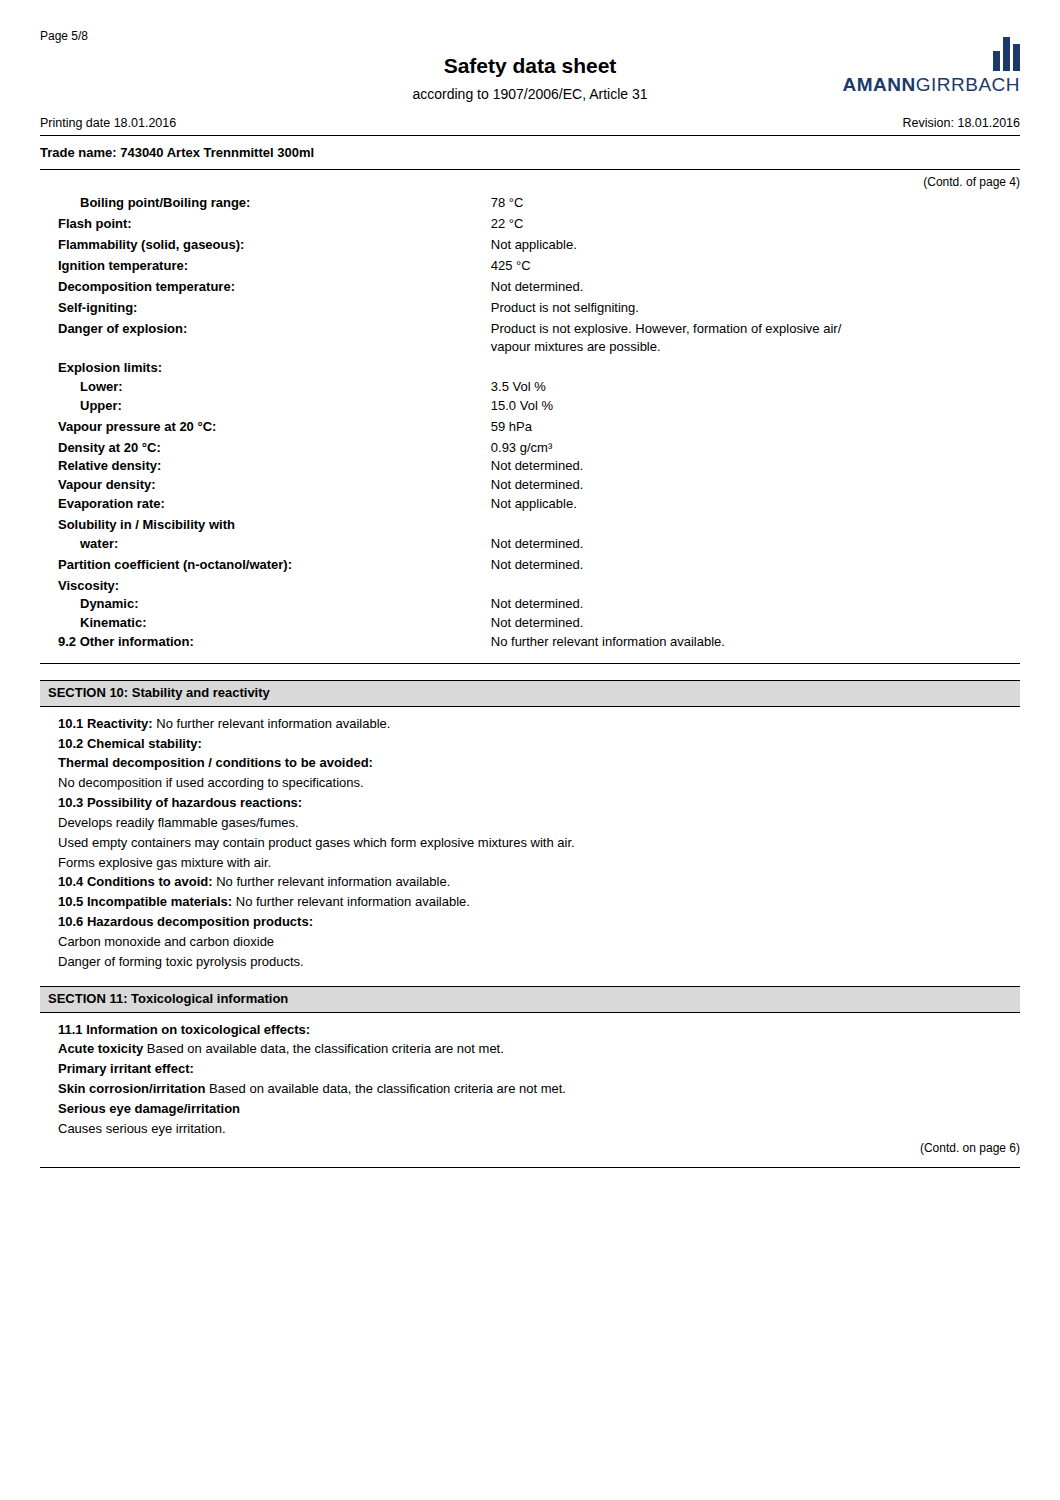Page 5/8
AMANNGIRRBACH
Safety data sheet
according to 1907/2006/EC, Article 31
Printing date 18.01.2016 Revision: 18.01.2016
Trade name: 743040 Artex Trennmittel 300ml
(Contd. of page 4)
| Boiling point/Boiling range: | 78 °C |
| Flash point: | 22 °C |
| Flammability (solid, gaseous): | Not applicable. |
| Ignition temperature: | 425 °C |
| Decomposition temperature: | Not determined. |
| Self-igniting: | Product is not selfigniting. |
| Danger of explosion: | Product is not explosive. However, formation of explosive air/ vapour mixtures are possible. |
| Explosion limits: Lower: Upper: | 3.5 Vol % 15.0 Vol % |
| Vapour pressure at 20 °C: | 59 hPa |
| Density at 20 °C: Relative density: Vapour density: Evaporation rate: | 0.93 g/cm³ Not determined. Not determined. Not applicable. |
| Solubility in / Miscibility with water: | Not determined. |
| Partition coefficient (n-octanol/water): | Not determined. |
| Viscosity: Dynamic: Kinematic: 9.2 Other information: | Not determined. Not determined. No further relevant information available. |
SECTION 10: Stability and reactivity
10.1 Reactivity: No further relevant information available.
10.2 Chemical stability:
Thermal decomposition / conditions to be avoided:
No decomposition if used according to specifications.
10.3 Possibility of hazardous reactions:
Develops readily flammable gases/fumes.
Used empty containers may contain product gases which form explosive mixtures with air.
Forms explosive gas mixture with air.
10.4 Conditions to avoid: No further relevant information available.
10.5 Incompatible materials: No further relevant information available.
10.6 Hazardous decomposition products:
Carbon monoxide and carbon dioxide
Danger of forming toxic pyrolysis products.
SECTION 11: Toxicological information
11.1 Information on toxicological effects:
Acute toxicity Based on available data, the classification criteria are not met.
Primary irritant effect:
Skin corrosion/irritation Based on available data, the classification criteria are not met.
Serious eye damage/irritation
Causes serious eye irritation.
(Contd. on page 6)